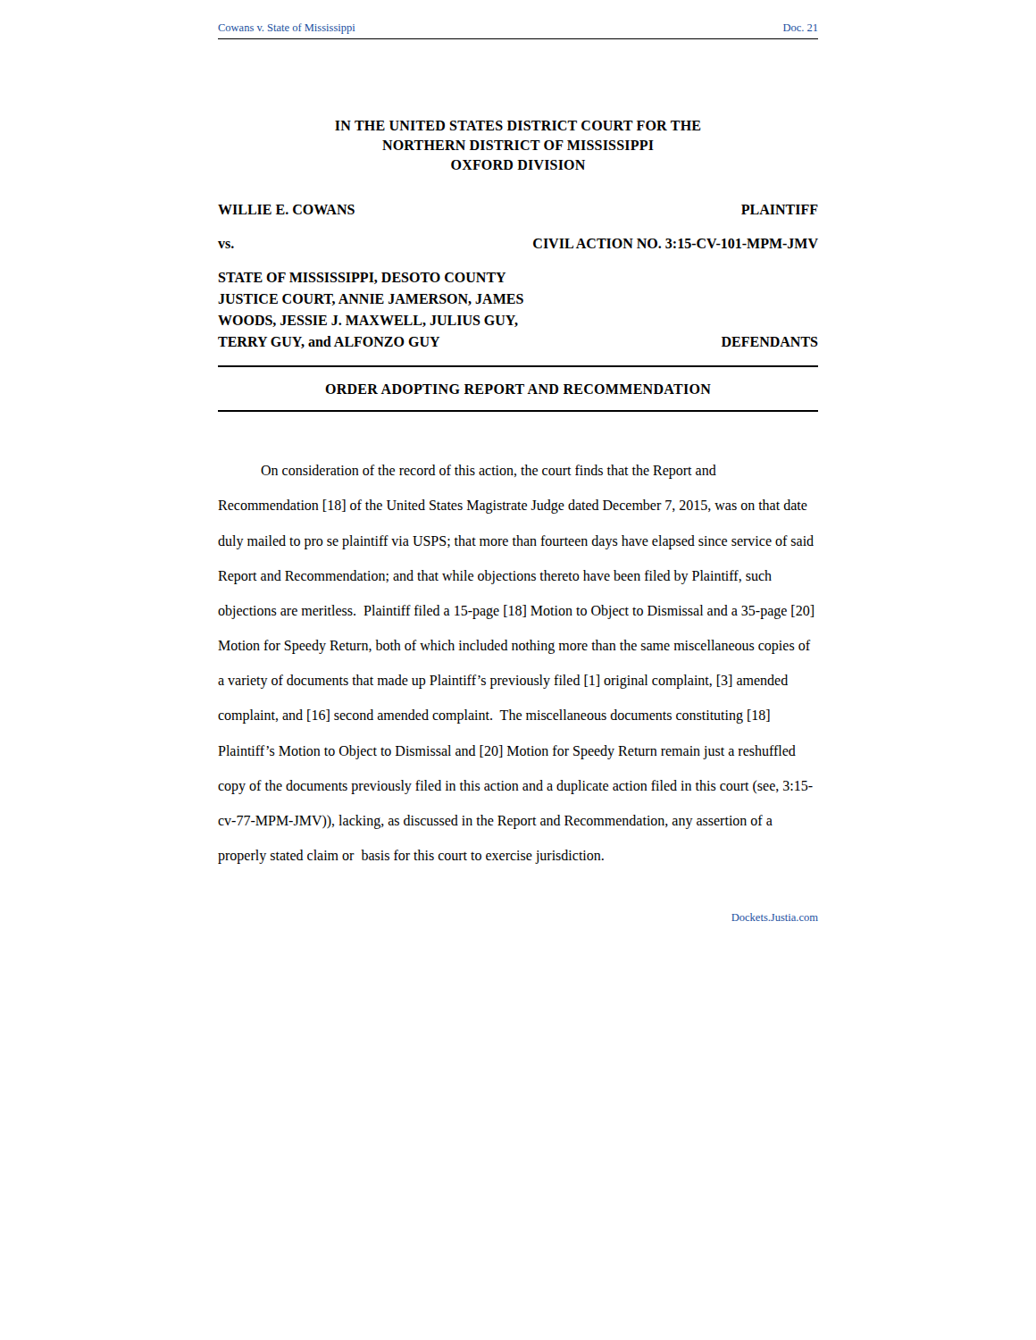Cowans v. State of Mississippi Doc. 21
IN THE UNITED STATES DISTRICT COURT FOR THE
NORTHERN DISTRICT OF MISSISSIPPI
OXFORD DIVISION
| WILLIE E. COWANS | | PLAINTIFF |
| vs. | | CIVIL ACTION NO. 3:15-CV-101-MPM-JMV |
| STATE OF MISSISSIPPI, DESOTO COUNTY JUSTICE COURT, ANNIE JAMERSON, JAMES WOODS, JESSIE J. MAXWELL, JULIUS GUY, TERRY GUY, and ALFONZO GUY | DEFENDANTS |
ORDER ADOPTING REPORT AND RECOMMENDATION
On consideration of the record of this action, the court finds that the Report and Recommendation [18] of the United States Magistrate Judge dated December 7, 2015, was on that date duly mailed to pro se plaintiff via USPS; that more than fourteen days have elapsed since service of said Report and Recommendation; and that while objections thereto have been filed by Plaintiff, such objections are meritless. Plaintiff filed a 15-page [18] Motion to Object to Dismissal and a 35-page [20] Motion for Speedy Return, both of which included nothing more than the same miscellaneous copies of a variety of documents that made up Plaintiff’s previously filed [1] original complaint, [3] amended complaint, and [16] second amended complaint. The miscellaneous documents constituting [18] Plaintiff’s Motion to Object to Dismissal and [20] Motion for Speedy Return remain just a reshuffled copy of the documents previously filed in this action and a duplicate action filed in this court (see, 3:15-cv-77-MPM-JMV)), lacking, as discussed in the Report and Recommendation, any assertion of a properly stated claim or basis for this court to exercise jurisdiction.
Dockets.Justia.com